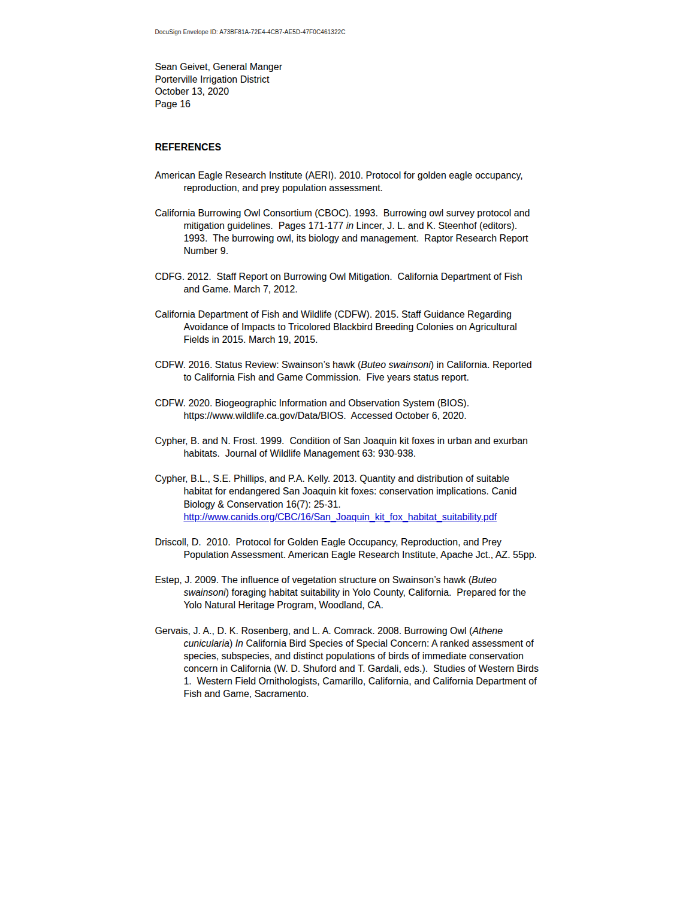DocuSign Envelope ID: A73BF81A-72E4-4CB7-AE5D-47F0C461322C
Sean Geivet, General Manger
Porterville Irrigation District
October 13, 2020
Page 16
REFERENCES
American Eagle Research Institute (AERI). 2010. Protocol for golden eagle occupancy, reproduction, and prey population assessment.
California Burrowing Owl Consortium (CBOC). 1993. Burrowing owl survey protocol and mitigation guidelines. Pages 171-177 in Lincer, J. L. and K. Steenhof (editors). 1993. The burrowing owl, its biology and management. Raptor Research Report Number 9.
CDFG. 2012. Staff Report on Burrowing Owl Mitigation. California Department of Fish and Game. March 7, 2012.
California Department of Fish and Wildlife (CDFW). 2015. Staff Guidance Regarding Avoidance of Impacts to Tricolored Blackbird Breeding Colonies on Agricultural Fields in 2015. March 19, 2015.
CDFW. 2016. Status Review: Swainson’s hawk (Buteo swainsoni) in California. Reported to California Fish and Game Commission. Five years status report.
CDFW. 2020. Biogeographic Information and Observation System (BIOS). https://www.wildlife.ca.gov/Data/BIOS. Accessed October 6, 2020.
Cypher, B. and N. Frost. 1999. Condition of San Joaquin kit foxes in urban and exurban habitats. Journal of Wildlife Management 63: 930-938.
Cypher, B.L., S.E. Phillips, and P.A. Kelly. 2013. Quantity and distribution of suitable habitat for endangered San Joaquin kit foxes: conservation implications. Canid Biology & Conservation 16(7): 25-31.
http://www.canids.org/CBC/16/San_Joaquin_kit_fox_habitat_suitability.pdf
Driscoll, D. 2010. Protocol for Golden Eagle Occupancy, Reproduction, and Prey Population Assessment. American Eagle Research Institute, Apache Jct., AZ. 55pp.
Estep, J. 2009. The influence of vegetation structure on Swainson’s hawk (Buteo swainsoni) foraging habitat suitability in Yolo County, California. Prepared for the Yolo Natural Heritage Program, Woodland, CA.
Gervais, J. A., D. K. Rosenberg, and L. A. Comrack. 2008. Burrowing Owl (Athene cunicularia) In California Bird Species of Special Concern: A ranked assessment of species, subspecies, and distinct populations of birds of immediate conservation concern in California (W. D. Shuford and T. Gardali, eds.). Studies of Western Birds 1. Western Field Ornithologists, Camarillo, California, and California Department of Fish and Game, Sacramento.